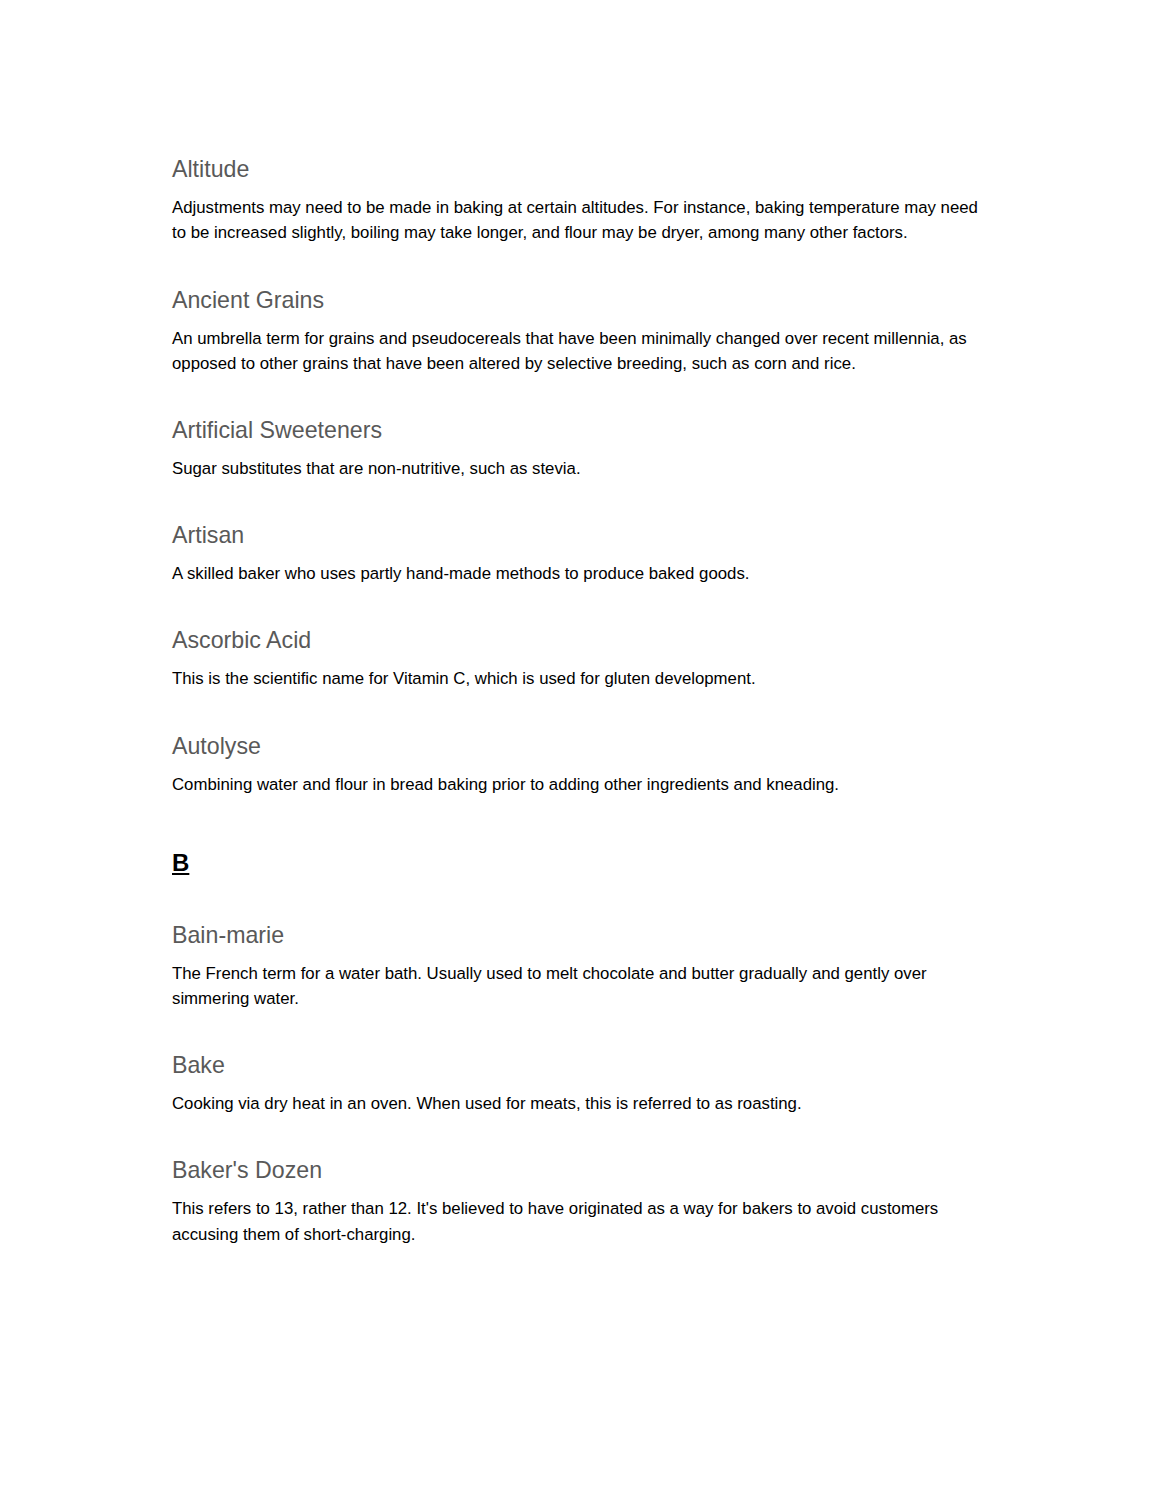Altitude
Adjustments may need to be made in baking at certain altitudes. For instance, baking temperature may need to be increased slightly, boiling may take longer, and flour may be dryer, among many other factors.
Ancient Grains
An umbrella term for grains and pseudocereals that have been minimally changed over recent millennia, as opposed to other grains that have been altered by selective breeding, such as corn and rice.
Artificial Sweeteners
Sugar substitutes that are non-nutritive, such as stevia.
Artisan
A skilled baker who uses partly hand-made methods to produce baked goods.
Ascorbic Acid
This is the scientific name for Vitamin C, which is used for gluten development.
Autolyse
Combining water and flour in bread baking prior to adding other ingredients and kneading.
B
Bain-marie
The French term for a water bath. Usually used to melt chocolate and butter gradually and gently over simmering water.
Bake
Cooking via dry heat in an oven. When used for meats, this is referred to as roasting.
Baker's Dozen
This refers to 13, rather than 12. It's believed to have originated as a way for bakers to avoid customers accusing them of short-charging.